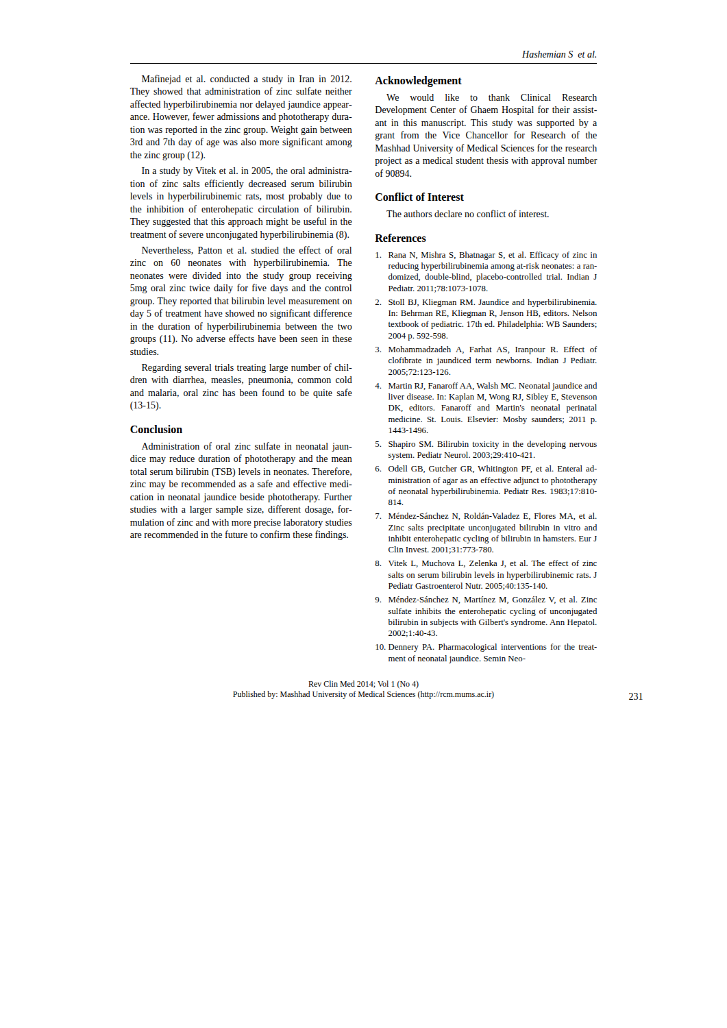Hashemian S et al.
Mafinejad et al. conducted a study in Iran in 2012. They showed that administration of zinc sulfate neither affected hyperbilirubinemia nor delayed jaundice appearance. However, fewer admissions and phototherapy duration was reported in the zinc group. Weight gain between 3rd and 7th day of age was also more significant among the zinc group (12).
In a study by Vitek et al. in 2005, the oral administration of zinc salts efficiently decreased serum bilirubin levels in hyperbilirubinemic rats, most probably due to the inhibition of enterohepatic circulation of bilirubin. They suggested that this approach might be useful in the treatment of severe unconjugated hyperbilirubinemia (8).
Nevertheless, Patton et al. studied the effect of oral zinc on 60 neonates with hyperbilirubinemia. The neonates were divided into the study group receiving 5mg oral zinc twice daily for five days and the control group. They reported that bilirubin level measurement on day 5 of treatment have showed no significant difference in the duration of hyperbilirubinemia between the two groups (11). No adverse effects have been seen in these studies.
Regarding several trials treating large number of children with diarrhea, measles, pneumonia, common cold and malaria, oral zinc has been found to be quite safe (13-15).
Conclusion
Administration of oral zinc sulfate in neonatal jaundice may reduce duration of phototherapy and the mean total serum bilirubin (TSB) levels in neonates. Therefore, zinc may be recommended as a safe and effective medication in neonatal jaundice beside phototherapy. Further studies with a larger sample size, different dosage, formulation of zinc and with more precise laboratory studies are recommended in the future to confirm these findings.
Acknowledgement
We would like to thank Clinical Research Development Center of Ghaem Hospital for their assistant in this manuscript. This study was supported by a grant from the Vice Chancellor for Research of the Mashhad University of Medical Sciences for the research project as a medical student thesis with approval number of 90894.
Conflict of Interest
The authors declare no conflict of interest.
References
Rana N, Mishra S, Bhatnagar S, et al. Efficacy of zinc in reducing hyperbilirubinemia among at-risk neonates: a randomized, double-blind, placebo-controlled trial. Indian J Pediatr. 2011;78:1073-1078.
Stoll BJ, Kliegman RM. Jaundice and hyperbilirubinemia. In: Behrman RE, Kliegman R, Jenson HB, editors. Nelson textbook of pediatric. 17th ed. Philadelphia: WB Saunders; 2004 p. 592-598.
Mohammadzadeh A, Farhat AS, Iranpour R. Effect of clofibrate in jaundiced term newborns. Indian J Pediatr. 2005;72:123-126.
Martin RJ, Fanaroff AA, Walsh MC. Neonatal jaundice and liver disease. In: Kaplan M, Wong RJ, Sibley E, Stevenson DK, editors. Fanaroff and Martin's neonatal perinatal medicine. St. Louis. Elsevier: Mosby saunders; 2011 p. 1443-1496.
Shapiro SM. Bilirubin toxicity in the developing nervous system. Pediatr Neurol. 2003;29:410-421.
Odell GB, Gutcher GR, Whitington PF, et al. Enteral administration of agar as an effective adjunct to phototherapy of neonatal hyperbilirubinemia. Pediatr Res. 1983;17:810-814.
Méndez-Sánchez N, Roldán-Valadez E, Flores MA, et al. Zinc salts precipitate unconjugated bilirubin in vitro and inhibit enterohepatic cycling of bilirubin in hamsters. Eur J Clin Invest. 2001;31:773-780.
Vitek L, Muchova L, Zelenka J, et al. The effect of zinc salts on serum bilirubin levels in hyperbilirubinemic rats. J Pediatr Gastroenterol Nutr. 2005;40:135-140.
Méndez-Sánchez N, Martínez M, González V, et al. Zinc sulfate inhibits the enterohepatic cycling of unconjugated bilirubin in subjects with Gilbert's syndrome. Ann Hepatol. 2002;1:40-43.
Dennery PA. Pharmacological interventions for the treatment of neonatal jaundice. Semin Neo-
Rev Clin Med 2014; Vol 1 (No 4) Published by: Mashhad University of Medical Sciences (http://rcm.mums.ac.ir)
231